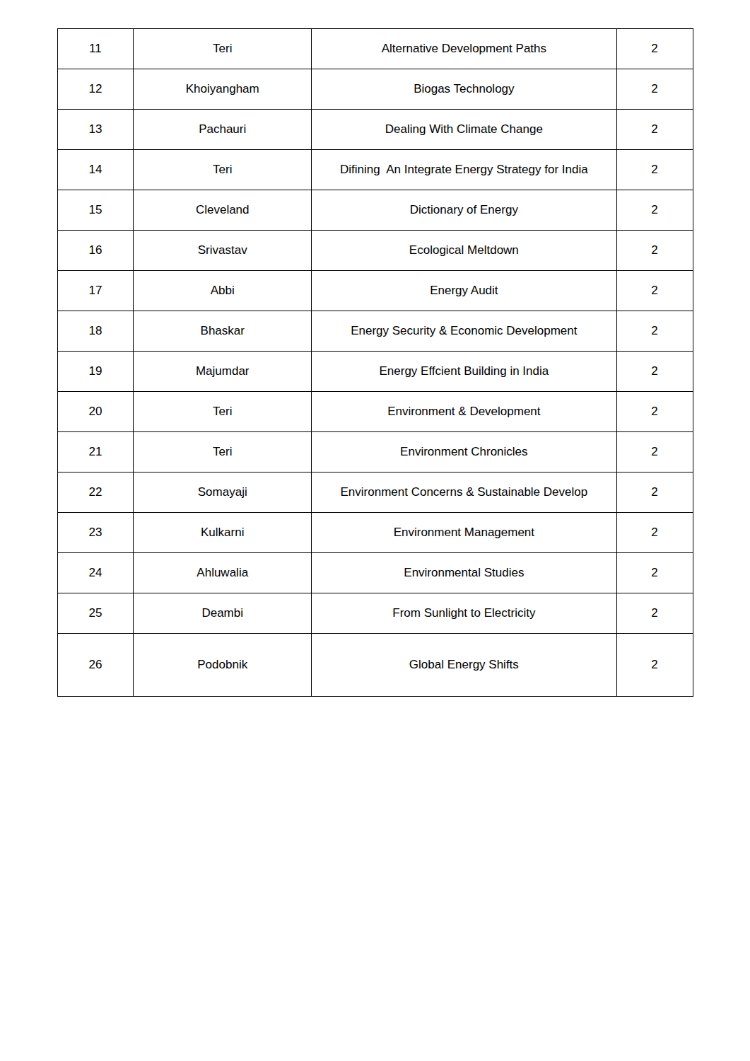| 11 | Teri | Alternative Development Paths | 2 |
| 12 | Khoiyangham | Biogas Technology | 2 |
| 13 | Pachauri | Dealing With Climate Change | 2 |
| 14 | Teri | Difining An Integrate Energy Strategy for India | 2 |
| 15 | Cleveland | Dictionary of Energy | 2 |
| 16 | Srivastav | Ecological Meltdown | 2 |
| 17 | Abbi | Energy Audit | 2 |
| 18 | Bhaskar | Energy Security & Economic Development | 2 |
| 19 | Majumdar | Energy Effcient Building in India | 2 |
| 20 | Teri | Environment & Development | 2 |
| 21 | Teri | Environment Chronicles | 2 |
| 22 | Somayaji | Environment Concerns & Sustainable Develop | 2 |
| 23 | Kulkarni | Environment Management | 2 |
| 24 | Ahluwalia | Environmental Studies | 2 |
| 25 | Deambi | From Sunlight to Electricity | 2 |
| 26 | Podobnik | Global Energy Shifts | 2 |